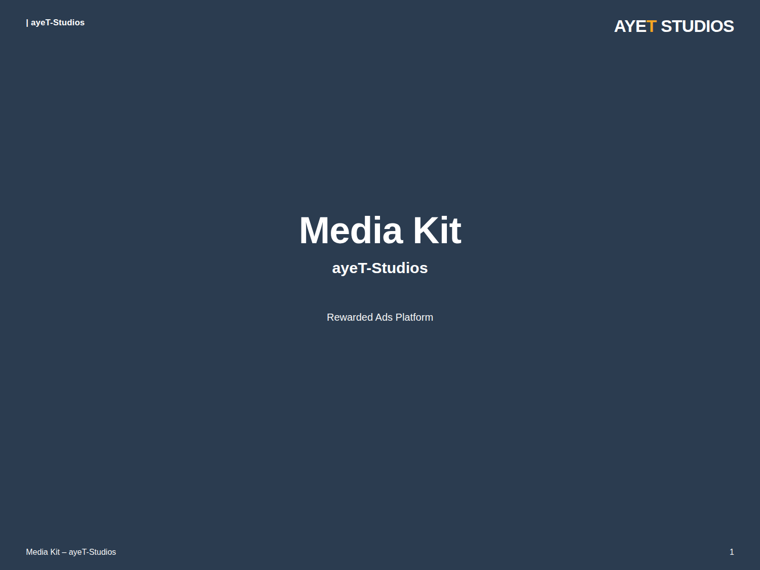| ayeT-Studios
AYE T STUDIOS
Media Kit
ayeT-Studios
Rewarded Ads Platform
Media Kit – ayeT-Studios 1